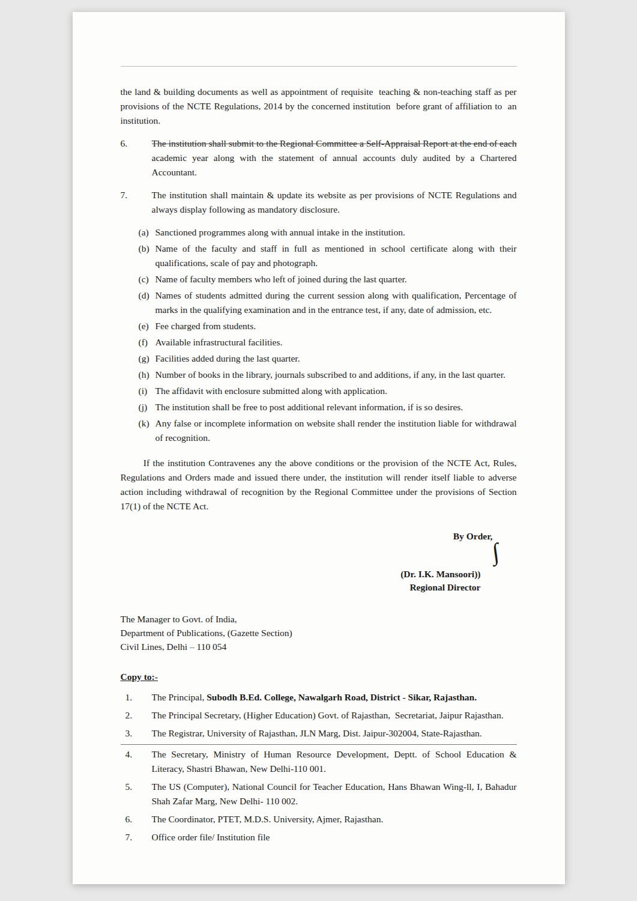the land & building documents as well as appointment of requisite teaching & non-teaching staff as per provisions of the NCTE Regulations, 2014 by the concerned institution before grant of affiliation to an institution.
6.
The institution shall submit to the Regional Committee a Self-Appraisal Report at the end of each academic year along with the statement of annual accounts duly audited by a Chartered Accountant.
7.
The institution shall maintain & update its website as per provisions of NCTE Regulations and always display following as mandatory disclosure.
(a) Sanctioned programmes along with annual intake in the institution.
(b) Name of the faculty and staff in full as mentioned in school certificate along with their qualifications, scale of pay and photograph.
(c) Name of faculty members who left of joined during the last quarter.
(d) Names of students admitted during the current session along with qualification, Percentage of marks in the qualifying examination and in the entrance test, if any, date of admission, etc.
(e) Fee charged from students.
(f) Available infrastructural facilities.
(g) Facilities added during the last quarter.
(h) Number of books in the library, journals subscribed to and additions, if any, in the last quarter.
(i) The affidavit with enclosure submitted along with application.
(j) The institution shall be free to post additional relevant information, if is so desires.
(k) Any false or incomplete information on website shall render the institution liable for withdrawal of recognition.
If the institution Contravenes any the above conditions or the provision of the NCTE Act, Rules, Regulations and Orders made and issued there under, the institution will render itself liable to adverse action including withdrawal of recognition by the Regional Committee under the provisions of Section 17(1) of the NCTE Act.
By Order,
∫
(Dr. I.K. Mansoori))
Regional Director
The Manager to Govt. of India,
Department of Publications, (Gazette Section)
Civil Lines, Delhi – 110 054
Copy to:-
1. The Principal, Subodh B.Ed. College, Nawalgarh Road, District - Sikar, Rajasthan.
2. The Principal Secretary, (Higher Education) Govt. of Rajasthan, Secretariat, Jaipur Rajasthan.
3. The Registrar, University of Rajasthan, JLN Marg, Dist. Jaipur-302004, State-Rajasthan.
4. The Secretary, Ministry of Human Resource Development, Deptt. of School Education & Literacy, Shastri Bhawan, New Delhi-110 001.
5. The US (Computer), National Council for Teacher Education, Hans Bhawan Wing-ll, I, Bahadur Shah Zafar Marg, New Delhi- 110 002.
6. The Coordinator, PTET, M.D.S. University, Ajmer, Rajasthan.
7. Office order file/ Institution file